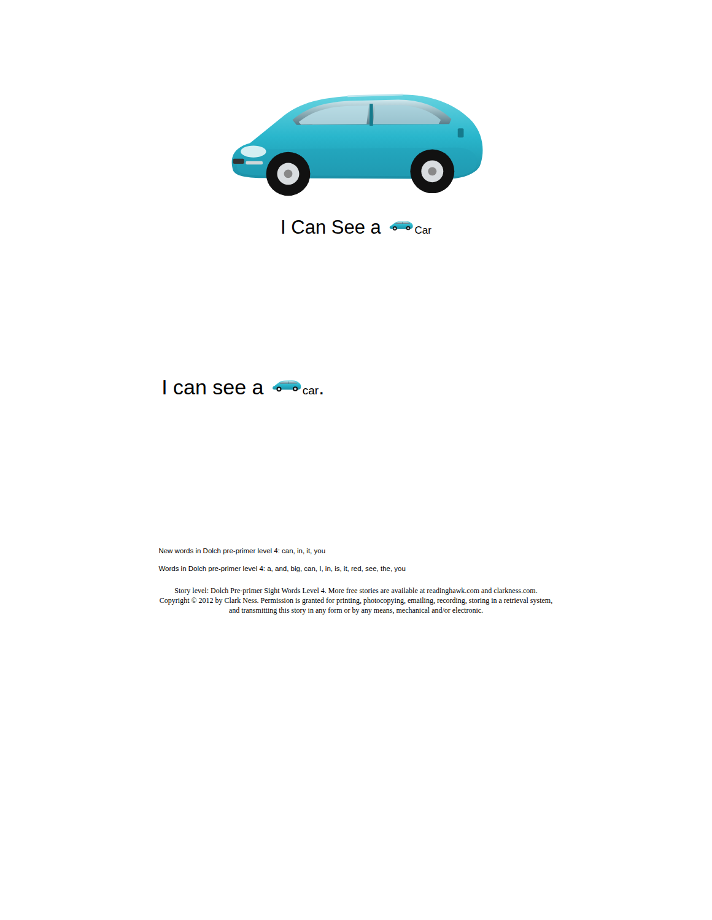I Can See a Car
I can see a car.
New words in Dolch pre-primer level 4: can, in, it, you
Words in Dolch pre-primer level 4: a, and, big, can, I, in, is, it, red, see, the, you
Story level: Dolch Pre-primer Sight Words Level 4. More free stories are available at readinghawk.com and clarkness.com.
Copyright © 2012 by Clark Ness. Permission is granted for printing, photocopying, emailing, recording, storing in a retrieval system,
and transmitting this story in any form or by any means, mechanical and/or electronic.